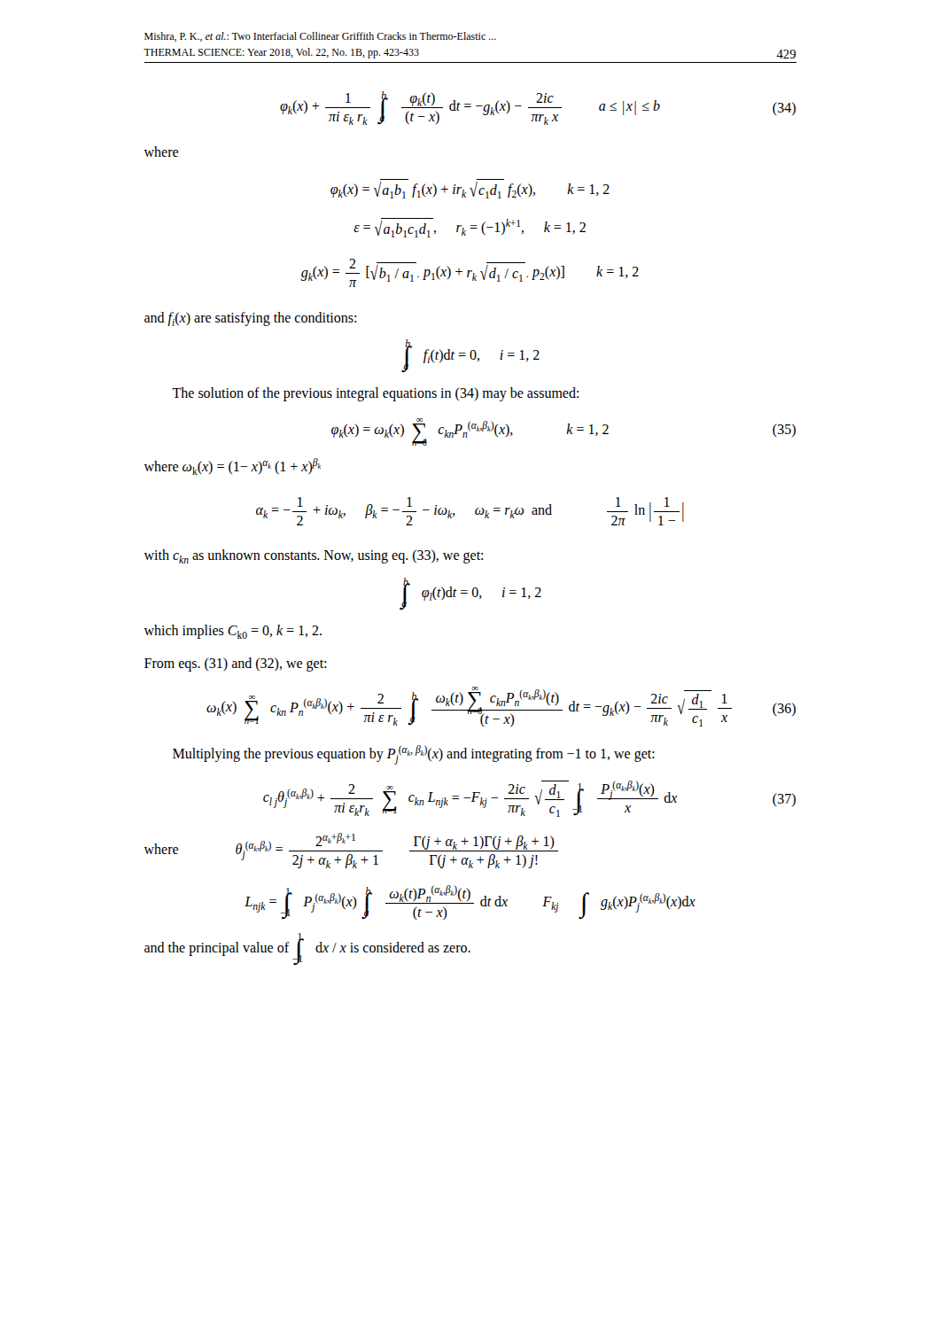Mishra, P. K., et al.: Two Interfacial Collinear Griffith Cracks in Thermo-Elastic ... THERMAL SCIENCE: Year 2018, Vol. 22, No. 1B, pp. 423-433 429
φk(x) + 1 πi εk rk ∫ba φk(t)(t − x) dt = −gk(x) − 2ic πrk x a ≤ |x| ≤ b
(34)
where
φk(x) = √a1b1 f1(x) + irk √c1d1 f2(x), k = 1, 2
ε = √a1b1c1d1, rk = (−1)k+1, k = 1, 2
gk(x) = 2 π [√b1 / a1· p1(x) + rk √d1 / c1· p2(x)] k = 1, 2
and fi(x) are satisfying the conditions:
∫ba fi(t)dt = 0, i = 1, 2
The solution of the previous integral equations in (34) may be assumed:
φk(x) = ωk(x) ∑∞n=0 cknPn(αk,βk)(x), k = 1, 2
(35)
where ωk(x) = (1− x)αk (1 + x)βk
αk = −12 + iωk, βk = −12 − iωk, ωk = rkω and 12π ln |11 −|
with ckn as unknown constants. Now, using eq. (33), we get:
∫ba φl(t)dt = 0, i = 1, 2
which implies Ck0 = 0, k = 1, 2.
From eqs. (31) and (32), we get:
ωk(x) ∑∞n=1 ckn Pn(αk βk)(x) + 2 πi ε rk ∫ba ωk(t)∑∞n=0 cknPn(αk,βk)(t)(t − x) dt = −gk(x) − 2ic πrk √d1 c1 1 x
(36)
Multiplying the previous equation by Pj(αk, βk)(x) and integrating from −1 to 1, we get:
cl jθj(αk,βk) + 2 πi εkrk ∑∞n=1 ckn Lnjk = −Fkj − 2ic πrk √d1 c1 ∫1−1 Pj(αk,βk)(x) x dx
(37)
where θj(αk,βk) = 2αk+βk+12j + αk + βk + 1 Γ(j + αk + 1)Γ(j + βk + 1) Γ(j + αk + βk + 1) j!
Lnjk = ∫1−1 Pj(αk,βk)(x) ∫ba ωk(t)Pn(αk,βk)(t)(t − x) dt dx Fkj ∫ gk(x)Pj(αk,βk)(x)dx
and the principal value of ∫1−1 dx / x is considered as zero.